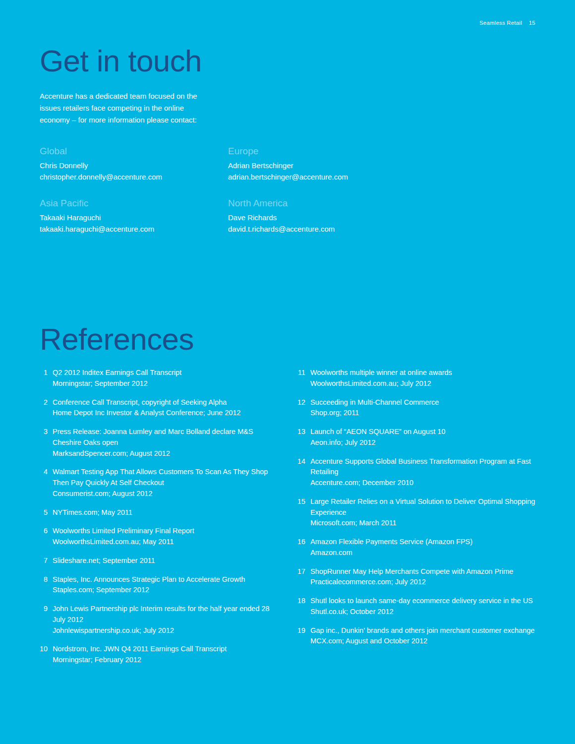Seamless Retail 15
Get in touch
Accenture has a dedicated team focused on the issues retailers face competing in the online economy – for more information please contact:
Global
Chris Donnelly christopher.donnelly@accenture.com
Asia Pacific
Takaaki Haraguchi takaaki.haraguchi@accenture.com
Europe
Adrian Bertschinger adrian.bertschinger@accenture.com
North America
Dave Richards david.t.richards@accenture.com
References
1 Q2 2012 Inditex Earnings Call TranscriptMorningstar; September 2012
2 Conference Call Transcript, copyright of Seeking AlphaHome Depot Inc Investor & Analyst Conference; June 2012
3 Press Release: Joanna Lumley and Marc Bolland declare M&S Cheshire Oaks openMarksandSpencer.com; August 2012
4 Walmart Testing App That Allows Customers To Scan As They Shop Then Pay Quickly At Self CheckoutConsumerist.com; August 2012
5 NYTimes.com; May 2011
6 Woolworths Limited Preliminary Final ReportWoolworthsLimited.com.au; May 2011
7 Slideshare.net; September 2011
8 Staples, Inc. Announces Strategic Plan to Accelerate GrowthStaples.com; September 2012
9 John Lewis Partnership plc Interim results for the half year ended 28 July 2012Johnlewispartnership.co.uk; July 2012
10 Nordstrom, Inc. JWN Q4 2011 Earnings Call TranscriptMorningstar; February 2012
11 Woolworths multiple winner at online awardsWoolworthsLimited.com.au; July 2012
12 Succeeding in Multi-Channel CommerceShop.org; 2011
13 Launch of “AEON SQUARE” on August 10Aeon.info; July 2012
14 Accenture Supports Global Business Transformation Program at Fast RetailingAccenture.com; December 2010
15 Large Retailer Relies on a Virtual Solution to Deliver Optimal Shopping ExperienceMicrosoft.com; March 2011
16 Amazon Flexible Payments Service (Amazon FPS)Amazon.com
17 ShopRunner May Help Merchants Compete with Amazon PrimePracticalecommerce.com; July 2012
18 Shutl looks to launch same-day ecommerce delivery service in the USShutl.co.uk; October 2012
19 Gap inc., Dunkin’ brands and others join merchant customer exchangeMCX.com; August and October 2012